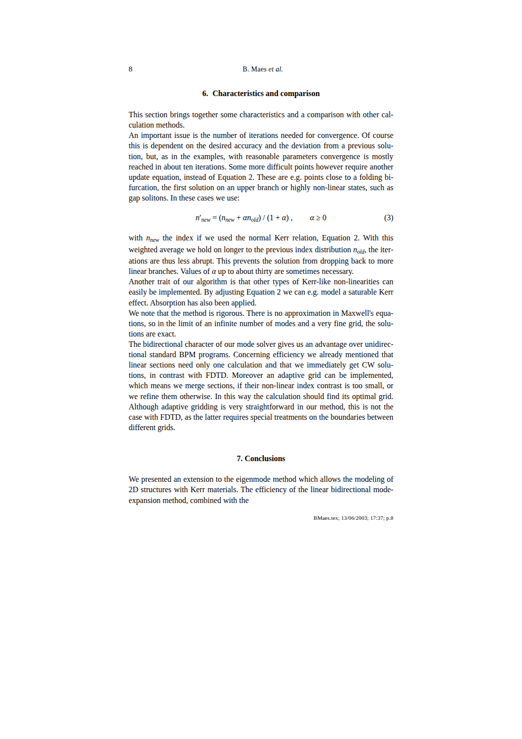8 B. Maes et al.
6. Characteristics and comparison
This section brings together some characteristics and a comparison with other calculation methods.
An important issue is the number of iterations needed for convergence. Of course this is dependent on the desired accuracy and the deviation from a previous solution, but, as in the examples, with reasonable parameters convergence is mostly reached in about ten iterations. Some more difficult points however require another update equation, instead of Equation 2. These are e.g. points close to a folding bifurcation, the first solution on an upper branch or highly non-linear states, such as gap solitons. In these cases we use:
n′new = (nnew + αnold) / (1 + α) , α ≥ 0 (3)
with nnew the index if we used the normal Kerr relation, Equation 2. With this weighted average we hold on longer to the previous index distribution nold, the iterations are thus less abrupt. This prevents the solution from dropping back to more linear branches. Values of α up to about thirty are sometimes necessary.
Another trait of our algorithm is that other types of Kerr-like non-linearities can easily be implemented. By adjusting Equation 2 we can e.g. model a saturable Kerr effect. Absorption has also been applied.
We note that the method is rigorous. There is no approximation in Maxwell's equations, so in the limit of an infinite number of modes and a very fine grid, the solutions are exact.
The bidirectional character of our mode solver gives us an advantage over unidirectional standard BPM programs. Concerning efficiency we already mentioned that linear sections need only one calculation and that we immediately get CW solutions, in contrast with FDTD. Moreover an adaptive grid can be implemented, which means we merge sections, if their non-linear index contrast is too small, or we refine them otherwise. In this way the calculation should find its optimal grid. Although adaptive gridding is very straightforward in our method, this is not the case with FDTD, as the latter requires special treatments on the boundaries between different grids.
7. Conclusions
We presented an extension to the eigenmode method which allows the modeling of 2D structures with Kerr materials. The efficiency of the linear bidirectional mode-expansion method, combined with the
BMaes.tex; 13/06/2003; 17:37; p.8